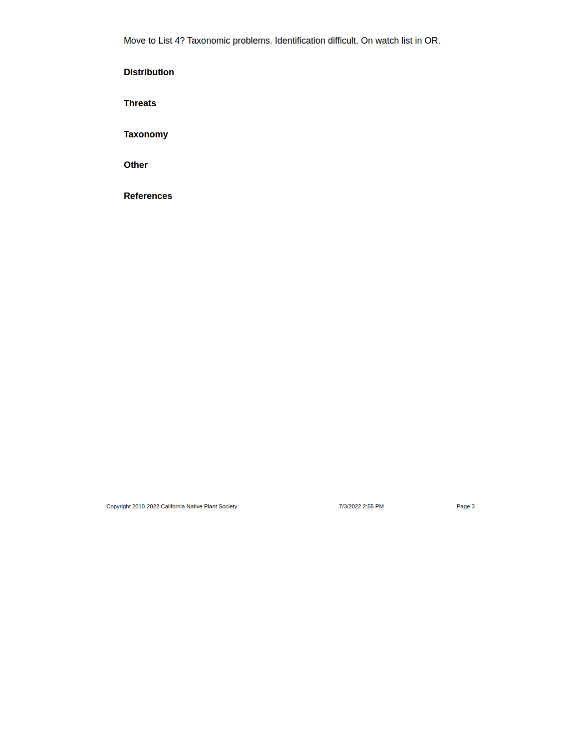Move to List 4? Taxonomic problems. Identification difficult. On watch list in OR.
Distribution
Threats
Taxonomy
Other
References
Copyright 2010-2022 California Native Plant Society
7/3/2022 2:55 PM
Page 3